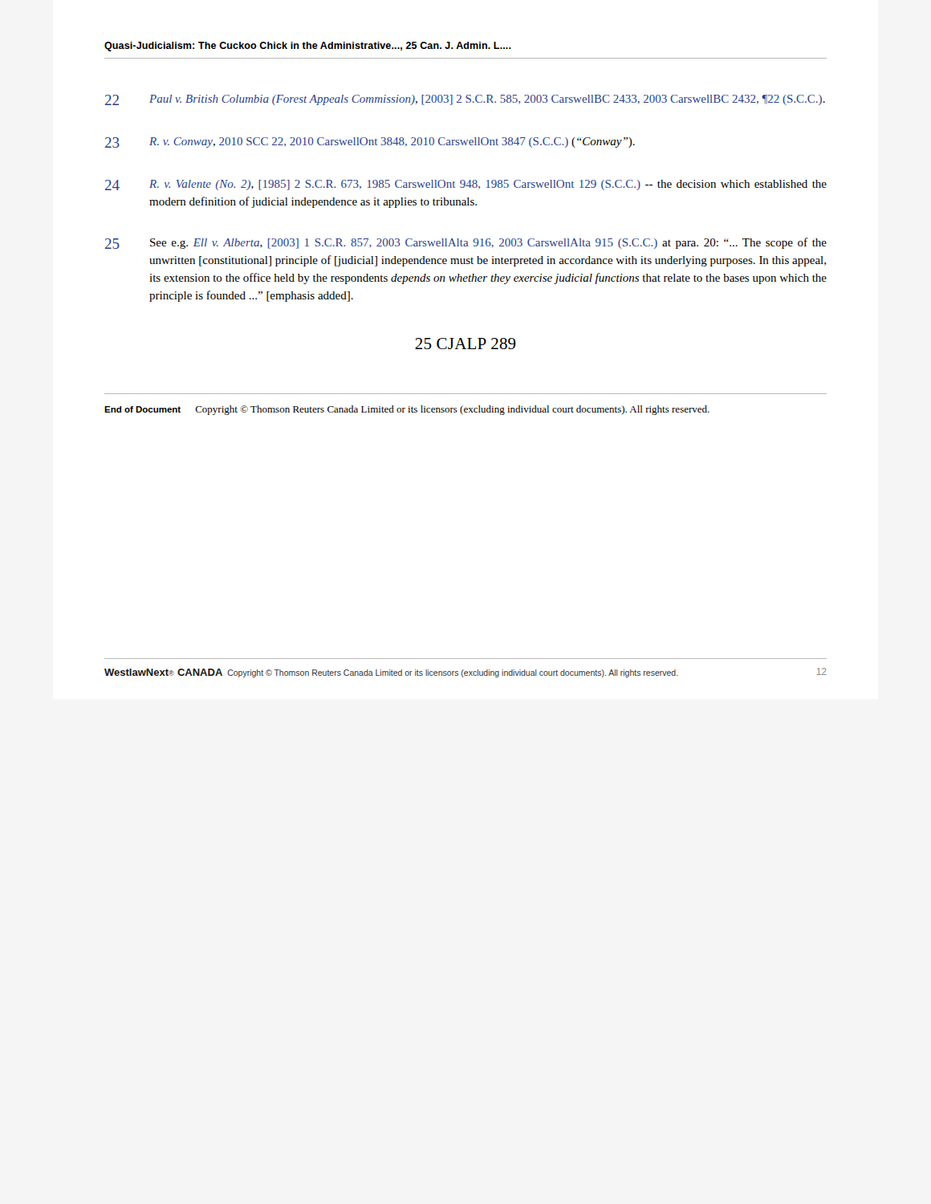Quasi-Judicialism: The Cuckoo Chick in the Administrative..., 25 Can. J. Admin. L....
22
Paul v. British Columbia (Forest Appeals Commission), [2003] 2 S.C.R. 585, 2003 CarswellBC 2433, 2003 CarswellBC 2432, ¶22 (S.C.C.).
23
R. v. Conway, 2010 SCC 22, 2010 CarswellOnt 3848, 2010 CarswellOnt 3847 (S.C.C.) (“Conway”).
24
R. v. Valente (No. 2), [1985] 2 S.C.R. 673, 1985 CarswellOnt 948, 1985 CarswellOnt 129 (S.C.C.) -- the decision which established the modern definition of judicial independence as it applies to tribunals.
25
See e.g. Ell v. Alberta, [2003] 1 S.C.R. 857, 2003 CarswellAlta 916, 2003 CarswellAlta 915 (S.C.C.) at para. 20: “... The scope of the unwritten [constitutional] principle of [judicial] independence must be interpreted in accordance with its underlying purposes. In this appeal, its extension to the office held by the respondents depends on whether they exercise judicial functions that relate to the bases upon which the principle is founded ...” [emphasis added].
25 CJALP 289
End of Document Copyright © Thomson Reuters Canada Limited or its licensors (excluding individual court documents). All rights reserved.
WestlawNext® CANADA Copyright © Thomson Reuters Canada Limited or its licensors (excluding individual court documents). All rights reserved.
12